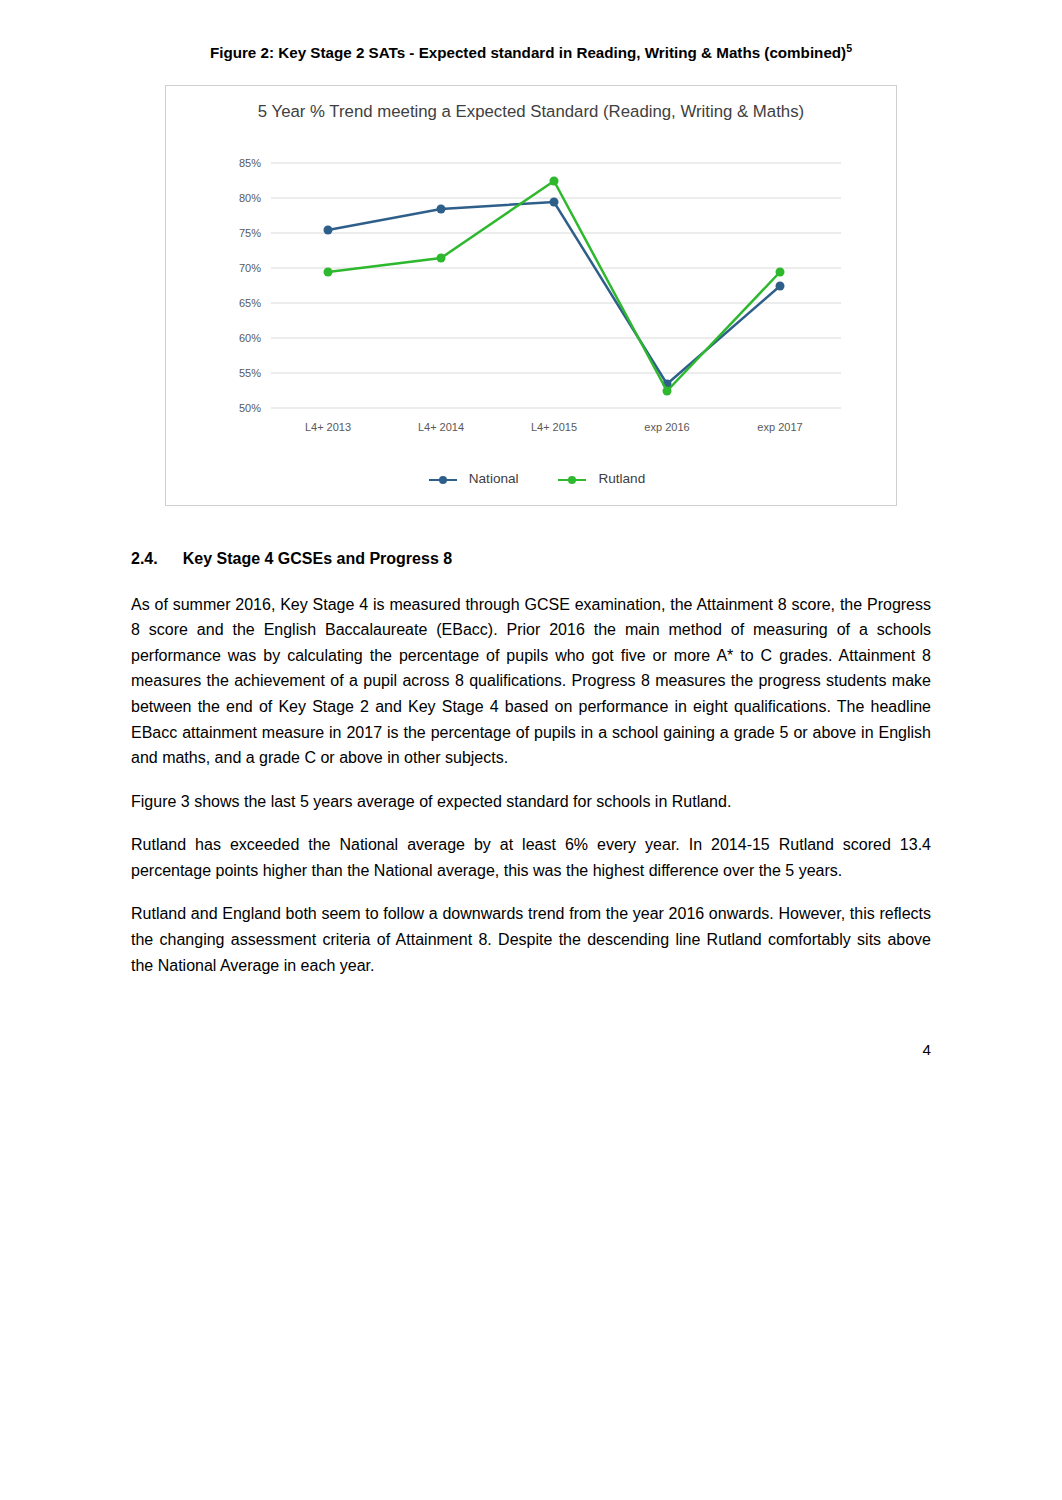Figure 2: Key Stage 2 SATs - Expected standard in Reading, Writing & Maths (combined)5
5 Year % Trend meeting a Expected Standard (Reading, Writing & Maths)
85% 80% 75% 70% 65% 60% 55% 50% L4+ 2013 L4+ 2014 L4+ 2015 exp 2016 exp 2017
National Rutland
2.4. Key Stage 4 GCSEs and Progress 8
As of summer 2016, Key Stage 4 is measured through GCSE examination, the Attainment 8 score, the Progress 8 score and the English Baccalaureate (EBacc). Prior 2016 the main method of measuring of a schools performance was by calculating the percentage of pupils who got five or more A* to C grades. Attainment 8 measures the achievement of a pupil across 8 qualifications. Progress 8 measures the progress students make between the end of Key Stage 2 and Key Stage 4 based on performance in eight qualifications. The headline EBacc attainment measure in 2017 is the percentage of pupils in a school gaining a grade 5 or above in English and maths, and a grade C or above in other subjects.
Figure 3 shows the last 5 years average of expected standard for schools in Rutland.
Rutland has exceeded the National average by at least 6% every year. In 2014-15 Rutland scored 13.4 percentage points higher than the National average, this was the highest difference over the 5 years.
Rutland and England both seem to follow a downwards trend from the year 2016 onwards. However, this reflects the changing assessment criteria of Attainment 8. Despite the descending line Rutland comfortably sits above the National Average in each year.
4